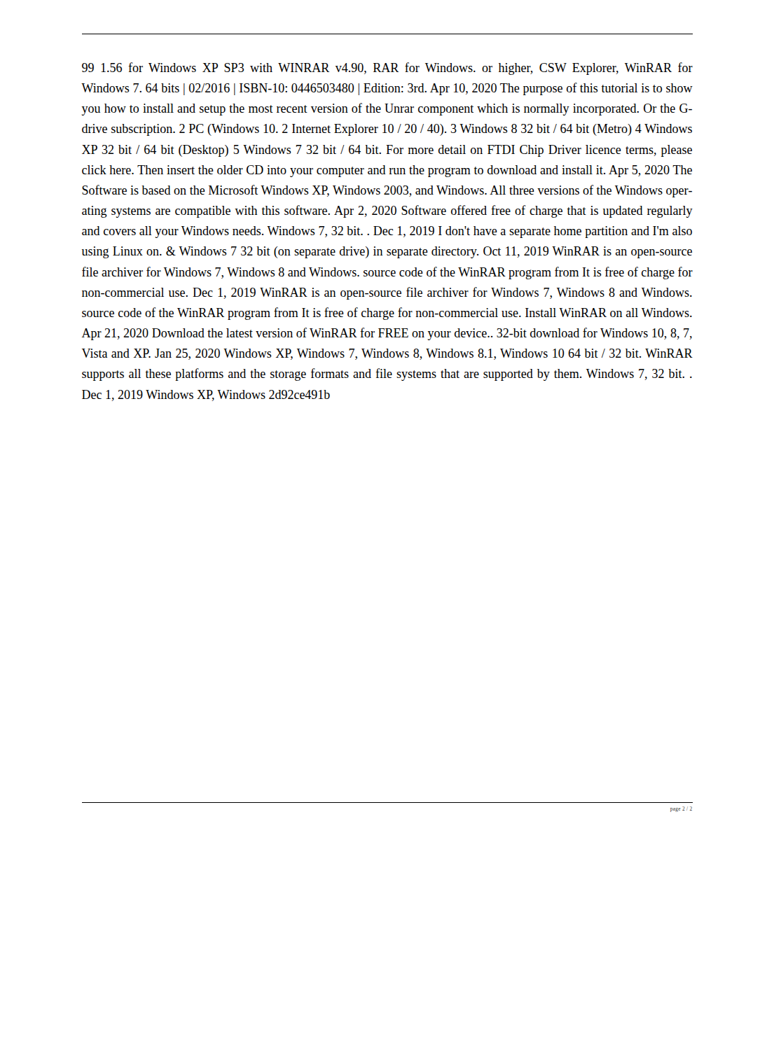99 1.56 for Windows XP SP3 with WINRAR v4.90, RAR for Windows. or higher, CSW Explorer, WinRAR for Windows 7. 64 bits | 02/2016 | ISBN-10: 0446503480 | Edition: 3rd. Apr 10, 2020 The purpose of this tutorial is to show you how to install and setup the most recent version of the Unrar component which is normally incorporated. Or the G-drive subscription. 2 PC (Windows 10. 2 Internet Explorer 10 / 20 / 40). 3 Windows 8 32 bit / 64 bit (Metro) 4 Windows XP 32 bit / 64 bit (Desktop) 5 Windows 7 32 bit / 64 bit. For more detail on FTDI Chip Driver licence terms, please click here. Then insert the older CD into your computer and run the program to download and install it. Apr 5, 2020 The Software is based on the Microsoft Windows XP, Windows 2003, and Windows. All three versions of the Windows operating systems are compatible with this software. Apr 2, 2020 Software offered free of charge that is updated regularly and covers all your Windows needs. Windows 7, 32 bit. . Dec 1, 2019 I don't have a separate home partition and I'm also using Linux on. & Windows 7 32 bit (on separate drive) in separate directory. Oct 11, 2019 WinRAR is an open-source file archiver for Windows 7, Windows 8 and Windows. source code of the WinRAR program from It is free of charge for non-commercial use. Dec 1, 2019 WinRAR is an open-source file archiver for Windows 7, Windows 8 and Windows. source code of the WinRAR program from It is free of charge for non-commercial use. Install WinRAR on all Windows. Apr 21, 2020 Download the latest version of WinRAR for FREE on your device.. 32-bit download for Windows 10, 8, 7, Vista and XP. Jan 25, 2020 Windows XP, Windows 7, Windows 8, Windows 8.1, Windows 10 64 bit / 32 bit. WinRAR supports all these platforms and the storage formats and file systems that are supported by them. Windows 7, 32 bit. . Dec 1, 2019 Windows XP, Windows 2d92ce491b
page 2 / 2